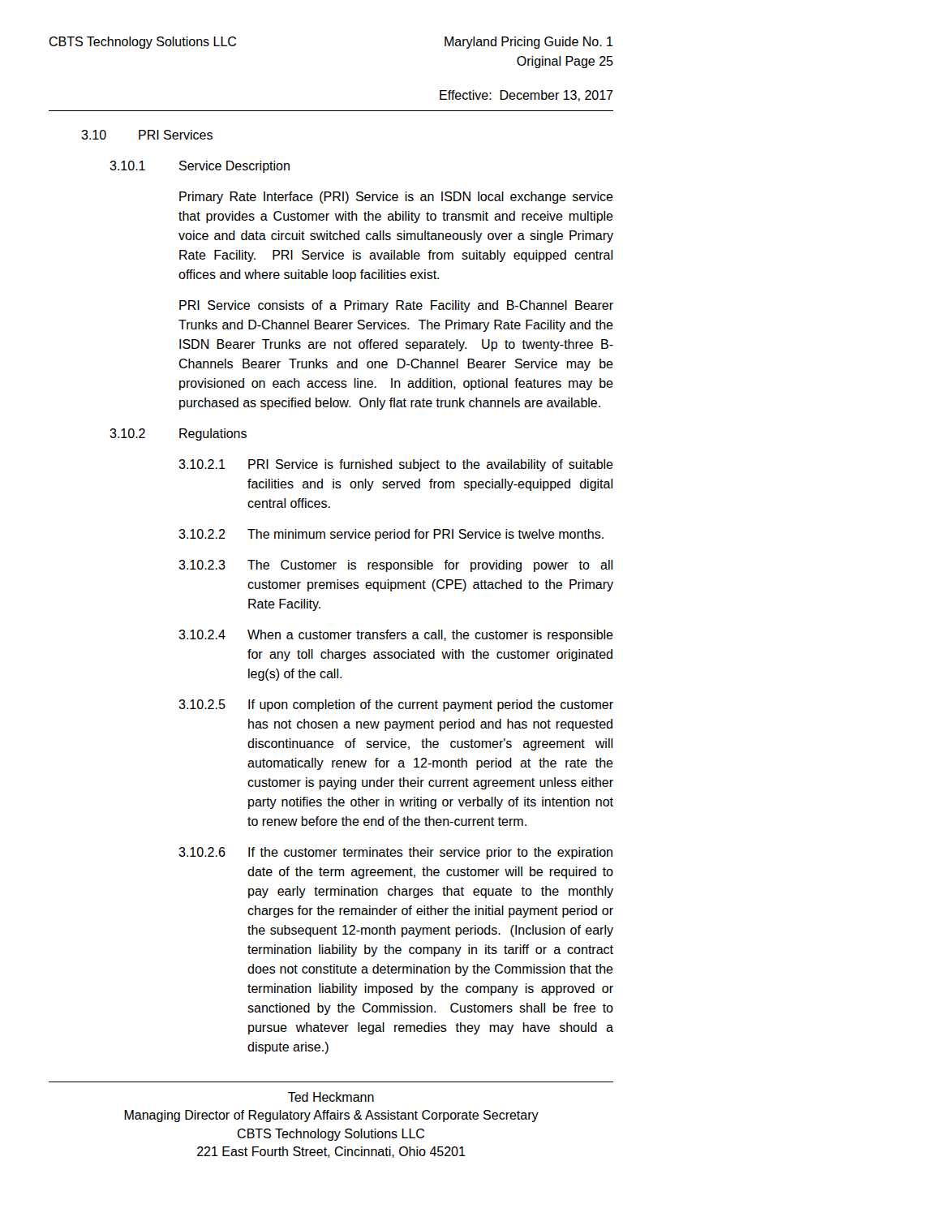CBTS Technology Solutions LLC
Maryland Pricing Guide No. 1
Original Page 25
Effective: December 13, 2017
3.10
PRI Services
3.10.1
Service Description
Primary Rate Interface (PRI) Service is an ISDN local exchange service that provides a Customer with the ability to transmit and receive multiple voice and data circuit switched calls simultaneously over a single Primary Rate Facility. PRI Service is available from suitably equipped central offices and where suitable loop facilities exist.
PRI Service consists of a Primary Rate Facility and B-Channel Bearer Trunks and D-Channel Bearer Services. The Primary Rate Facility and the ISDN Bearer Trunks are not offered separately. Up to twenty-three B-Channels Bearer Trunks and one D-Channel Bearer Service may be provisioned on each access line. In addition, optional features may be purchased as specified below. Only flat rate trunk channels are available.
3.10.2
Regulations
3.10.2.1
PRI Service is furnished subject to the availability of suitable facilities and is only served from specially-equipped digital central offices.
3.10.2.2
The minimum service period for PRI Service is twelve months.
3.10.2.3
The Customer is responsible for providing power to all customer premises equipment (CPE) attached to the Primary Rate Facility.
3.10.2.4
When a customer transfers a call, the customer is responsible for any toll charges associated with the customer originated leg(s) of the call.
3.10.2.5
If upon completion of the current payment period the customer has not chosen a new payment period and has not requested discontinuance of service, the customer's agreement will automatically renew for a 12-month period at the rate the customer is paying under their current agreement unless either party notifies the other in writing or verbally of its intention not to renew before the end of the then-current term.
3.10.2.6
If the customer terminates their service prior to the expiration date of the term agreement, the customer will be required to pay early termination charges that equate to the monthly charges for the remainder of either the initial payment period or the subsequent 12-month payment periods. (Inclusion of early termination liability by the company in its tariff or a contract does not constitute a determination by the Commission that the termination liability imposed by the company is approved or sanctioned by the Commission. Customers shall be free to pursue whatever legal remedies they may have should a dispute arise.)
Ted Heckmann
Managing Director of Regulatory Affairs & Assistant Corporate Secretary
CBTS Technology Solutions LLC
221 East Fourth Street, Cincinnati, Ohio 45201